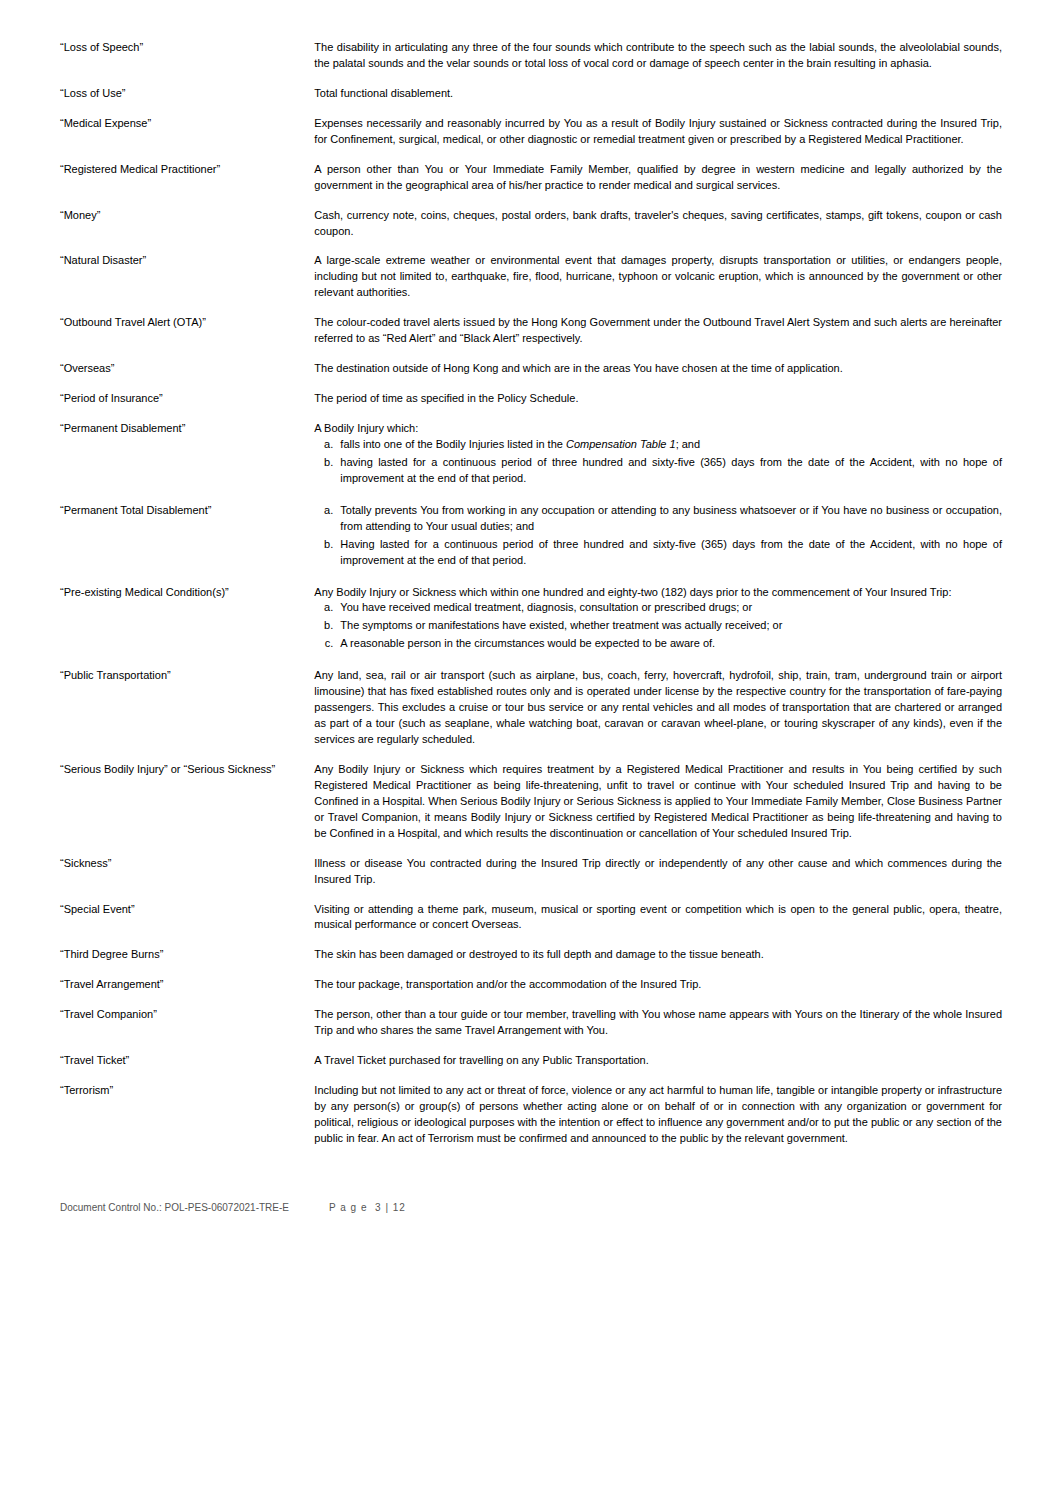| “Loss of Speech” | The disability in articulating any three of the four sounds which contribute to the speech such as the labial sounds, the alveololabial sounds, the palatal sounds and the velar sounds or total loss of vocal cord or damage of speech center in the brain resulting in aphasia. |
| “Loss of Use” | Total functional disablement. |
| “Medical Expense” | Expenses necessarily and reasonably incurred by You as a result of Bodily Injury sustained or Sickness contracted during the Insured Trip, for Confinement, surgical, medical, or other diagnostic or remedial treatment given or prescribed by a Registered Medical Practitioner. |
| “Registered Medical Practitioner” | A person other than You or Your Immediate Family Member, qualified by degree in western medicine and legally authorized by the government in the geographical area of his/her practice to render medical and surgical services. |
| “Money” | Cash, currency note, coins, cheques, postal orders, bank drafts, traveler's cheques, saving certificates, stamps, gift tokens, coupon or cash coupon. |
| “Natural Disaster” | A large-scale extreme weather or environmental event that damages property, disrupts transportation or utilities, or endangers people, including but not limited to, earthquake, fire, flood, hurricane, typhoon or volcanic eruption, which is announced by the government or other relevant authorities. |
| “Outbound Travel Alert (OTA)” | The colour-coded travel alerts issued by the Hong Kong Government under the Outbound Travel Alert System and such alerts are hereinafter referred to as “Red Alert” and “Black Alert” respectively. |
| “Overseas” | The destination outside of Hong Kong and which are in the areas You have chosen at the time of application. |
| “Period of Insurance” | The period of time as specified in the Policy Schedule. |
| “Permanent Disablement” | A Bodily Injury which: falls into one of the Bodily Injuries listed in the Compensation Table 1 ; and having lasted for a continuous period of three hundred and sixty-five (365) days from the date of the Accident, with no hope of improvement at the end of that period. |
| “Permanent Total Disablement” | Totally prevents You from working in any occupation or attending to any business whatsoever or if You have no business or occupation, from attending to Your usual duties; and Having lasted for a continuous period of three hundred and sixty-five (365) days from the date of the Accident, with no hope of improvement at the end of that period. |
| “Pre-existing Medical Condition(s)” | Any Bodily Injury or Sickness which within one hundred and eighty-two (182) days prior to the commencement of Your Insured Trip: You have received medical treatment, diagnosis, consultation or prescribed drugs; or The symptoms or manifestations have existed, whether treatment was actually received; or A reasonable person in the circumstances would be expected to be aware of. |
| “Public Transportation” | Any land, sea, rail or air transport (such as airplane, bus, coach, ferry, hovercraft, hydrofoil, ship, train, tram, underground train or airport limousine) that has fixed established routes only and is operated under license by the respective country for the transportation of fare-paying passengers. This excludes a cruise or tour bus service or any rental vehicles and all modes of transportation that are chartered or arranged as part of a tour (such as seaplane, whale watching boat, caravan or caravan wheel-plane, or touring skyscraper of any kinds), even if the services are regularly scheduled. |
| “Serious Bodily Injury” or “Serious Sickness” | Any Bodily Injury or Sickness which requires treatment by a Registered Medical Practitioner and results in You being certified by such Registered Medical Practitioner as being life-threatening, unfit to travel or continue with Your scheduled Insured Trip and having to be Confined in a Hospital. When Serious Bodily Injury or Serious Sickness is applied to Your Immediate Family Member, Close Business Partner or Travel Companion, it means Bodily Injury or Sickness certified by Registered Medical Practitioner as being life-threatening and having to be Confined in a Hospital, and which results the discontinuation or cancellation of Your scheduled Insured Trip. |
| “Sickness” | Illness or disease You contracted during the Insured Trip directly or independently of any other cause and which commences during the Insured Trip. |
| “Special Event” | Visiting or attending a theme park, museum, musical or sporting event or competition which is open to the general public, opera, theatre, musical performance or concert Overseas. |
| “Third Degree Burns” | The skin has been damaged or destroyed to its full depth and damage to the tissue beneath. |
| “Travel Arrangement” | The tour package, transportation and/or the accommodation of the Insured Trip. |
| “Travel Companion” | The person, other than a tour guide or tour member, travelling with You whose name appears with Yours on the Itinerary of the whole Insured Trip and who shares the same Travel Arrangement with You. |
| “Travel Ticket” | A Travel Ticket purchased for travelling on any Public Transportation. |
| “Terrorism” | Including but not limited to any act or threat of force, violence or any act harmful to human life, tangible or intangible property or infrastructure by any person(s) or group(s) of persons whether acting alone or on behalf of or in connection with any organization or government for political, religious or ideological purposes with the intention or effect to influence any government and/or to put the public or any section of the public in fear. An act of Terrorism must be confirmed and announced to the public by the relevant government. |
Document Control No.: POL-PES-06072021-TRE-E P a g e 3 | 12